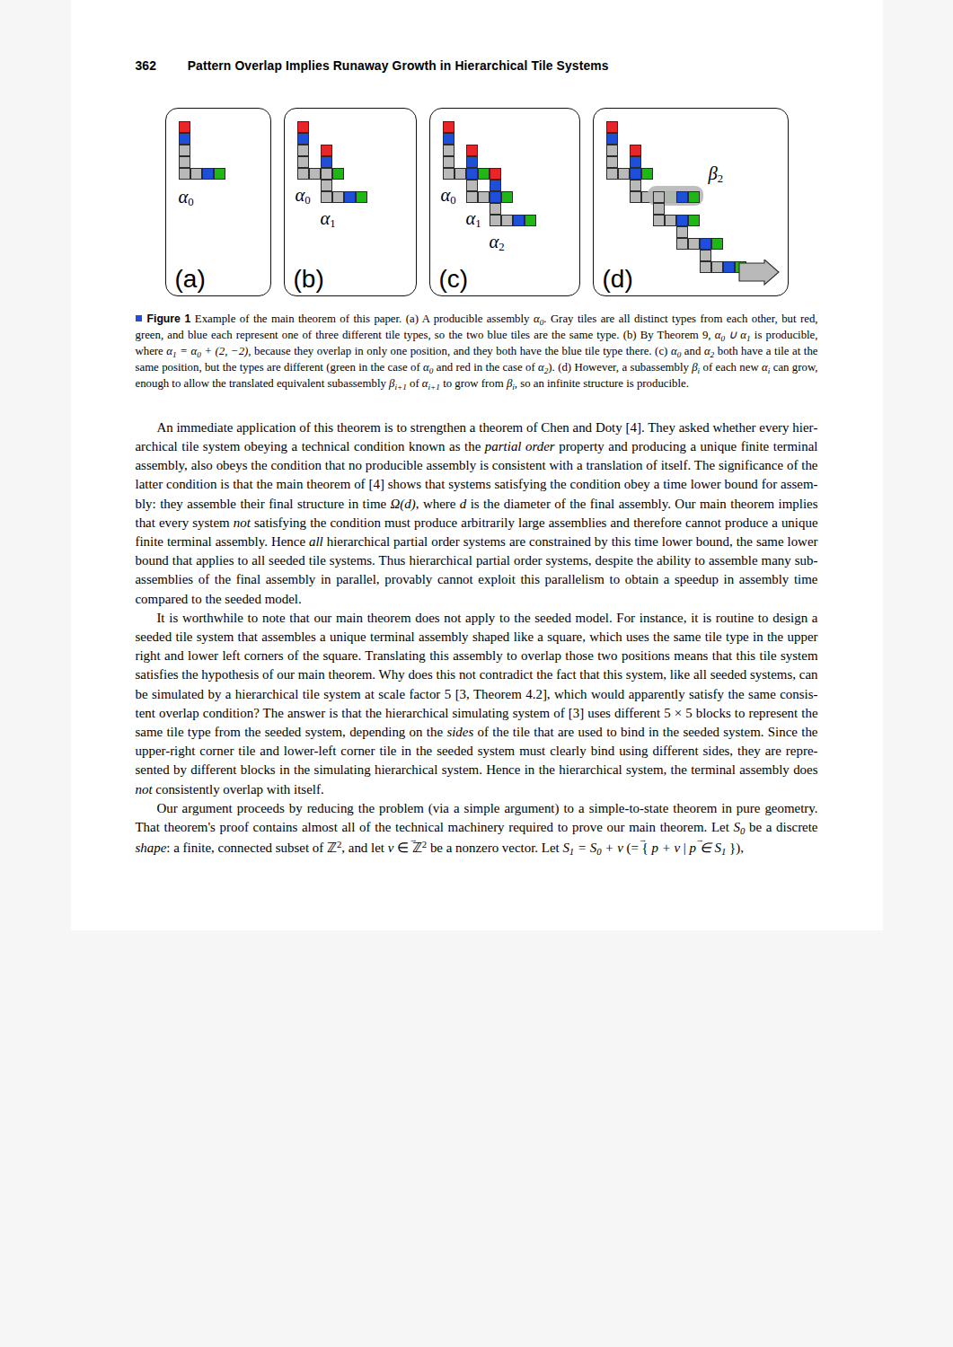362 Pattern Overlap Implies Runaway Growth in Hierarchical Tile Systems
α0 (a)
α0 α1 (b)
α0 α1 α2 (c)
β2 (d)
Figure 1 Example of the main theorem of this paper. (a) A producible assembly α0. Gray tiles are all distinct types from each other, but red, green, and blue each represent one of three different tile types, so the two blue tiles are the same type. (b) By Theorem 9, α0 ∪ α1 is producible, where α1 = α0 + (2, −2), because they overlap in only one position, and they both have the blue tile type there. (c) α0 and α2 both have a tile at the same position, but the types are different (green in the case of α0 and red in the case of α2). (d) However, a subassembly βi of each new αi can grow, enough to allow the translated equivalent subassembly βi+1 of αi+1 to grow from βi, so an infinite structure is producible.
An immediate application of this theorem is to strengthen a theorem of Chen and Doty [4]. They asked whether every hierarchical tile system obeying a technical condition known as the partial order property and producing a unique finite terminal assembly, also obeys the condition that no producible assembly is consistent with a translation of itself. The significance of the latter condition is that the main theorem of [4] shows that systems satisfying the condition obey a time lower bound for assembly: they assemble their final structure in time Ω(d), where d is the diameter of the final assembly. Our main theorem implies that every system not satisfying the condition must produce arbitrarily large assemblies and therefore cannot produce a unique finite terminal assembly. Hence all hierarchical partial order systems are constrained by this time lower bound, the same lower bound that applies to all seeded tile systems. Thus hierarchical partial order systems, despite the ability to assemble many sub-assemblies of the final assembly in parallel, provably cannot exploit this parallelism to obtain a speedup in assembly time compared to the seeded model.
It is worthwhile to note that our main theorem does not apply to the seeded model. For instance, it is routine to design a seeded tile system that assembles a unique terminal assembly shaped like a square, which uses the same tile type in the upper right and lower left corners of the square. Translating this assembly to overlap those two positions means that this tile system satisfies the hypothesis of our main theorem. Why does this not contradict the fact that this system, like all seeded systems, can be simulated by a hierarchical tile system at scale factor 5 [3, Theorem 4.2], which would apparently satisfy the same consistent overlap condition? The answer is that the hierarchical simulating system of [3] uses different 5 × 5 blocks to represent the same tile type from the seeded system, depending on the sides of the tile that are used to bind in the seeded system. Since the upper-right corner tile and lower-left corner tile in the seeded system must clearly bind using different sides, they are represented by different blocks in the simulating hierarchical system. Hence in the hierarchical system, the terminal assembly does not consistently overlap with itself.
Our argument proceeds by reducing the problem (via a simple argument) to a simple-to-state theorem in pure geometry. That theorem's proof contains almost all of the technical machinery required to prove our main theorem. Let S0 be a discrete shape: a finite, connected subset of ℤ2, and let v ∈ ℤ2 be a nonzero vector. Let S1 = S0 + v (= { p + v | p ∈ S1 }),